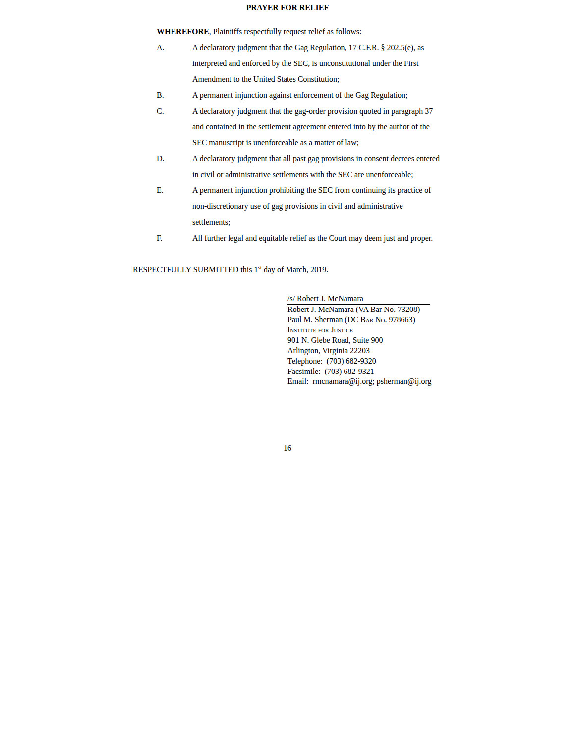PRAYER FOR RELIEF
WHEREFORE, Plaintiffs respectfully request relief as follows:
A.
A declaratory judgment that the Gag Regulation, 17 C.F.R. § 202.5(e), as interpreted and enforced by the SEC, is unconstitutional under the First Amendment to the United States Constitution;
B.
A permanent injunction against enforcement of the Gag Regulation;
C.
A declaratory judgment that the gag-order provision quoted in paragraph 37 and contained in the settlement agreement entered into by the author of the SEC manuscript is unenforceable as a matter of law;
D.
A declaratory judgment that all past gag provisions in consent decrees entered in civil or administrative settlements with the SEC are unenforceable;
E.
A permanent injunction prohibiting the SEC from continuing its practice of non-discretionary use of gag provisions in civil and administrative settlements;
F.
All further legal and equitable relief as the Court may deem just and proper.
RESPECTFULLY SUBMITTED this 1st day of March, 2019.
/s/ Robert J. McNamara
Robert J. McNamara (VA Bar No. 73208)
Paul M. Sherman (DC Bar No. 978663)
Institute for Justice
901 N. Glebe Road, Suite 900
Arlington, Virginia 22203
Telephone: (703) 682-9320
Facsimile: (703) 682-9321
Email: rmcnamara@ij.org; psherman@ij.org
16